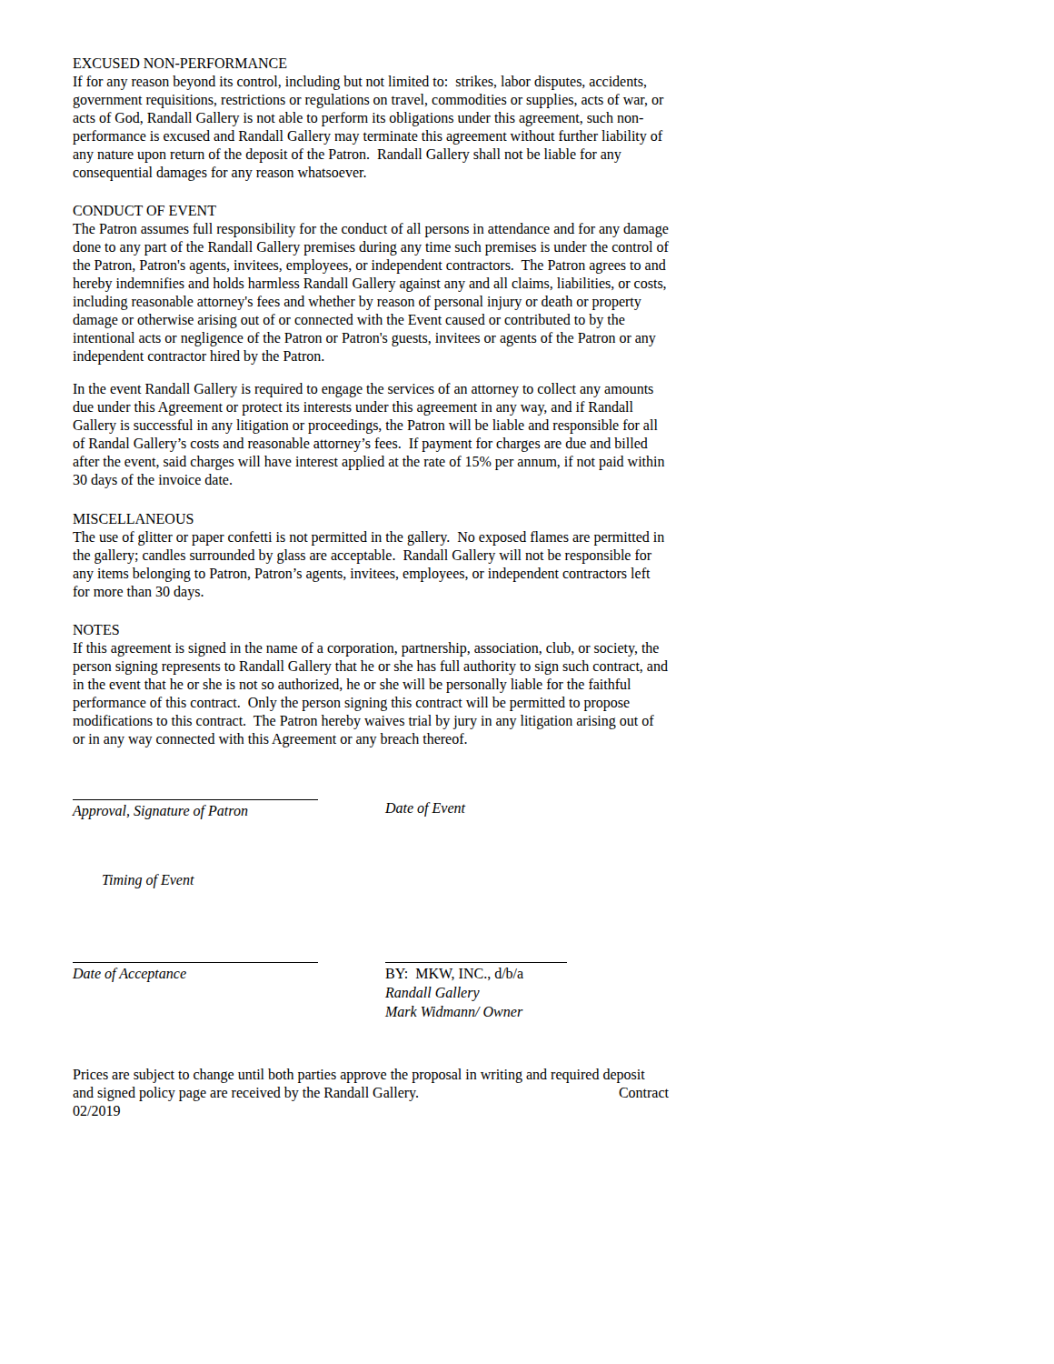Excused Non-Performance
If for any reason beyond its control, including but not limited to: strikes, labor disputes, accidents, government requisitions, restrictions or regulations on travel, commodities or supplies, acts of war, or acts of God, Randall Gallery is not able to perform its obligations under this agreement, such non-performance is excused and Randall Gallery may terminate this agreement without further liability of any nature upon return of the deposit of the Patron. Randall Gallery shall not be liable for any consequential damages for any reason whatsoever.
Conduct of Event
The Patron assumes full responsibility for the conduct of all persons in attendance and for any damage done to any part of the Randall Gallery premises during any time such premises is under the control of the Patron, Patron's agents, invitees, employees, or independent contractors. The Patron agrees to and hereby indemnifies and holds harmless Randall Gallery against any and all claims, liabilities, or costs, including reasonable attorney's fees and whether by reason of personal injury or death or property damage or otherwise arising out of or connected with the Event caused or contributed to by the intentional acts or negligence of the Patron or Patron's guests, invitees or agents of the Patron or any independent contractor hired by the Patron.
In the event Randall Gallery is required to engage the services of an attorney to collect any amounts due under this Agreement or protect its interests under this agreement in any way, and if Randall Gallery is successful in any litigation or proceedings, the Patron will be liable and responsible for all of Randal Gallery’s costs and reasonable attorney’s fees. If payment for charges are due and billed after the event, said charges will have interest applied at the rate of 15% per annum, if not paid within 30 days of the invoice date.
Miscellaneous
The use of glitter or paper confetti is not permitted in the gallery. No exposed flames are permitted in the gallery; candles surrounded by glass are acceptable. Randall Gallery will not be responsible for any items belonging to Patron, Patron’s agents, invitees, employees, or independent contractors left for more than 30 days.
Notes
If this agreement is signed in the name of a corporation, partnership, association, club, or society, the person signing represents to Randall Gallery that he or she has full authority to sign such contract, and in the event that he or she is not so authorized, he or she will be personally liable for the faithful performance of this contract. Only the person signing this contract will be permitted to propose modifications to this contract. The Patron hereby waives trial by jury in any litigation arising out of or in any way connected with this Agreement or any breach thereof.
Approval, Signature of Patron
Date of Event
Timing of Event
Date of Acceptance
BY: MKW, INC., d/b/a
Randall Gallery
Mark Widmann/ Owner
Prices are subject to change until both parties approve the proposal in writing and required deposit and signed policy page are received by the Randall Gallery.Contract
02/2019